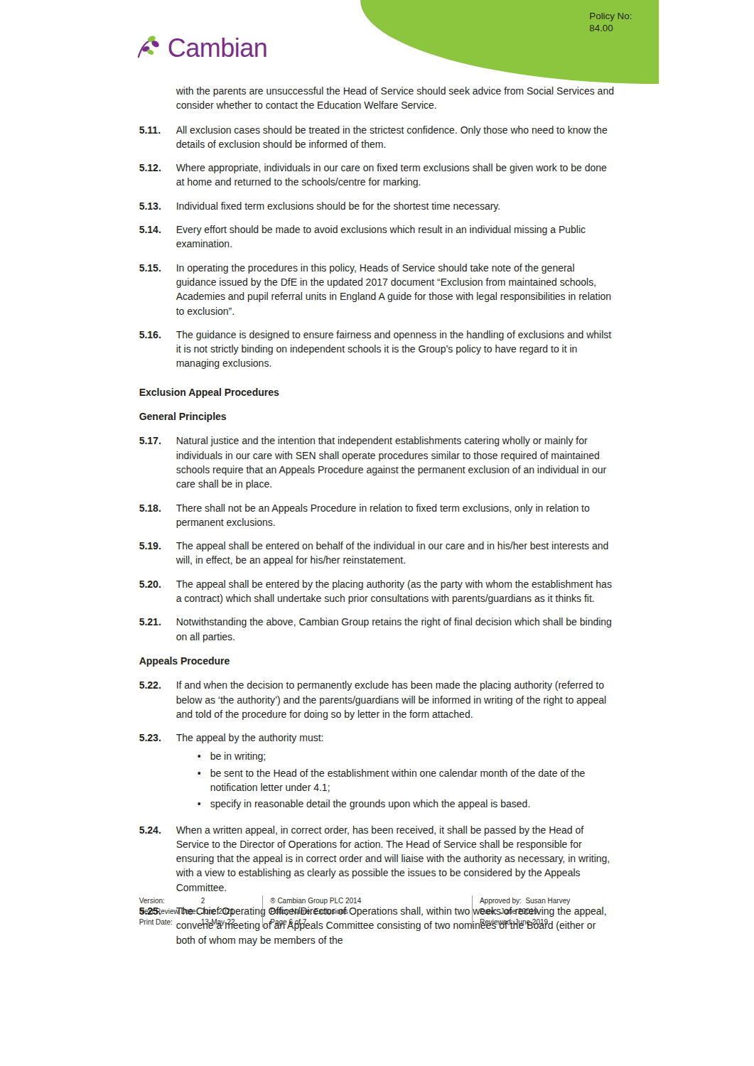Policy No:
84.00
Cambian
with the parents are unsuccessful the Head of Service should seek advice from Social Services and consider whether to contact the Education Welfare Service.
5.11.
All exclusion cases should be treated in the strictest confidence. Only those who need to know the details of exclusion should be informed of them.
5.12.
Where appropriate, individuals in our care on fixed term exclusions shall be given work to be done at home and returned to the schools/centre for marking.
5.13.
Individual fixed term exclusions should be for the shortest time necessary.
5.14.
Every effort should be made to avoid exclusions which result in an individual missing a Public examination.
5.15.
In operating the procedures in this policy, Heads of Service should take note of the general guidance issued by the DfE in the updated 2017 document “Exclusion from maintained schools, Academies and pupil referral units in England A guide for those with legal responsibilities in relation to exclusion”.
5.16.
The guidance is designed to ensure fairness and openness in the handling of exclusions and whilst it is not strictly binding on independent schools it is the Group’s policy to have regard to it in managing exclusions.
Exclusion Appeal Procedures
General Principles
5.17.
Natural justice and the intention that independent establishments catering wholly or mainly for individuals in our care with SEN shall operate procedures similar to those required of maintained schools require that an Appeals Procedure against the permanent exclusion of an individual in our care shall be in place.
5.18.
There shall not be an Appeals Procedure in relation to fixed term exclusions, only in relation to permanent exclusions.
5.19.
The appeal shall be entered on behalf of the individual in our care and in his/her best interests and will, in effect, be an appeal for his/her reinstatement.
5.20.
The appeal shall be entered by the placing authority (as the party with whom the establishment has a contract) which shall undertake such prior consultations with parents/guardians as it thinks fit.
5.21.
Notwithstanding the above, Cambian Group retains the right of final decision which shall be binding on all parties.
Appeals Procedure
5.22.
If and when the decision to permanently exclude has been made the placing authority (referred to below as ‘the authority’) and the parents/guardians will be informed in writing of the right to appeal and told of the procedure for doing so by letter in the form attached.
5.23.
The appeal by the authority must:
be in writing;
be sent to the Head of the establishment within one calendar month of the date of the notification letter under 4.1;
specify in reasonable detail the grounds upon which the appeal is based.
5.24.
When a written appeal, in correct order, has been received, it shall be passed by the Head of Service to the Director of Operations for action. The Head of Service shall be responsible for ensuring that the appeal is in correct order and will liaise with the authority as necessary, in writing, with a view to establishing as clearly as possible the issues to be considered by the Appeals Committee.
5.25.
The Chief Operating Officer/Director of Operations shall, within two weeks of receiving the appeal, convene a meeting of an Appeals Committee consisting of two nominees of the Board (either or both of whom may be members of the
| Version: Next Review Date: Print Date: | 2 June 2021 13-May-22 | ® Cambian Group PLC 2014 Policy Name: Exclusions Page 6 of 7 | | Approved by: Susan Harvey Date: June 20019 Reviewed: June 2019 |